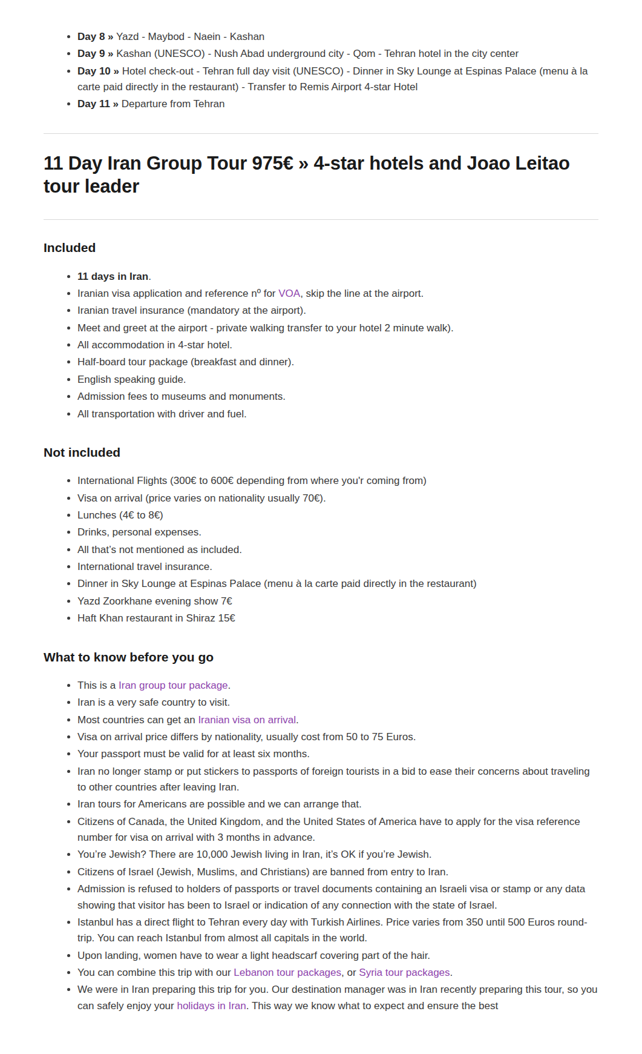Day 8 » Yazd - Maybod - Naein - Kashan
Day 9 » Kashan (UNESCO) - Nush Abad underground city - Qom - Tehran hotel in the city center
Day 10 » Hotel check-out - Tehran full day visit (UNESCO) - Dinner in Sky Lounge at Espinas Palace (menu à la carte paid directly in the restaurant) - Transfer to Remis Airport 4-star Hotel
Day 11 » Departure from Tehran
11 Day Iran Group Tour 975€ » 4-star hotels and Joao Leitao tour leader
Included
11 days in Iran.
Iranian visa application and reference nº for VOA, skip the line at the airport.
Iranian travel insurance (mandatory at the airport).
Meet and greet at the airport - private walking transfer to your hotel 2 minute walk).
All accommodation in 4-star hotel.
Half-board tour package (breakfast and dinner).
English speaking guide.
Admission fees to museums and monuments.
All transportation with driver and fuel.
Not included
International Flights (300€ to 600€ depending from where you'r coming from)
Visa on arrival (price varies on nationality usually 70€).
Lunches (4€ to 8€)
Drinks, personal expenses.
All that’s not mentioned as included.
International travel insurance.
Dinner in Sky Lounge at Espinas Palace (menu à la carte paid directly in the restaurant)
Yazd Zoorkhane evening show 7€
Haft Khan restaurant in Shiraz 15€
What to know before you go
This is a Iran group tour package.
Iran is a very safe country to visit.
Most countries can get an Iranian visa on arrival.
Visa on arrival price differs by nationality, usually cost from 50 to 75 Euros.
Your passport must be valid for at least six months.
Iran no longer stamp or put stickers to passports of foreign tourists in a bid to ease their concerns about traveling to other countries after leaving Iran.
Iran tours for Americans are possible and we can arrange that.
Citizens of Canada, the United Kingdom, and the United States of America have to apply for the visa reference number for visa on arrival with 3 months in advance.
You’re Jewish? There are 10,000 Jewish living in Iran, it’s OK if you’re Jewish.
Citizens of Israel (Jewish, Muslims, and Christians) are banned from entry to Iran.
Admission is refused to holders of passports or travel documents containing an Israeli visa or stamp or any data showing that visitor has been to Israel or indication of any connection with the state of Israel.
Istanbul has a direct flight to Tehran every day with Turkish Airlines. Price varies from 350 until 500 Euros round-trip. You can reach Istanbul from almost all capitals in the world.
Upon landing, women have to wear a light headscarf covering part of the hair.
You can combine this trip with our Lebanon tour packages, or Syria tour packages.
We were in Iran preparing this trip for you. Our destination manager was in Iran recently preparing this tour, so you can safely enjoy your holidays in Iran. This way we know what to expect and ensure the best